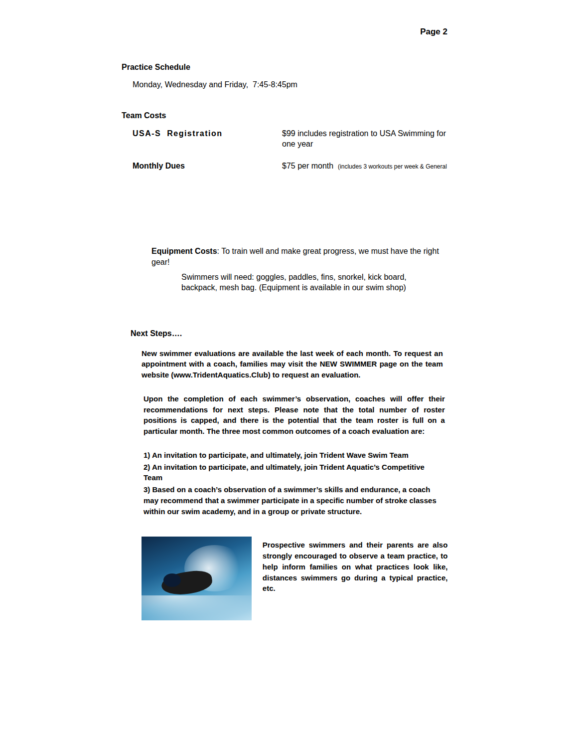Page 2
Practice Schedule
Monday, Wednesday and Friday, 7:45-8:45pm
Team Costs
USA-S Registration
$99 includes registration to USA Swimming for one year
Monthly Dues
$75 per month (includes 3 workouts per week & General
Equipment Costs: To train well and make great progress, we must have the right gear!
Swimmers will need: goggles, paddles, fins, snorkel, kick board,
backpack, mesh bag. (Equipment is available in our swim shop)
Next Steps….
New swimmer evaluations are available the last week of each month. To request an appointment with a coach, families may visit the NEW SWIMMER page on the team website (www.TridentAquatics.Club) to request an evaluation.
Upon the completion of each swimmer’s observation, coaches will offer their recommendations for next steps. Please note that the total number of roster positions is capped, and there is the potential that the team roster is full on a particular month. The three most common outcomes of a coach evaluation are:
1) An invitation to participate, and ultimately, join Trident Wave Swim Team
2) An invitation to participate, and ultimately, join Trident Aquatic’s Competitive Team
3) Based on a coach’s observation of a swimmer’s skills and endurance, a coach may recommend that a swimmer participate in a specific number of stroke classes within our swim academy, and in a group or private structure.
Prospective swimmers and their parents are also strongly encouraged to observe a team practice, to help inform families on what practices look like, distances swimmers go during a typical practice, etc.